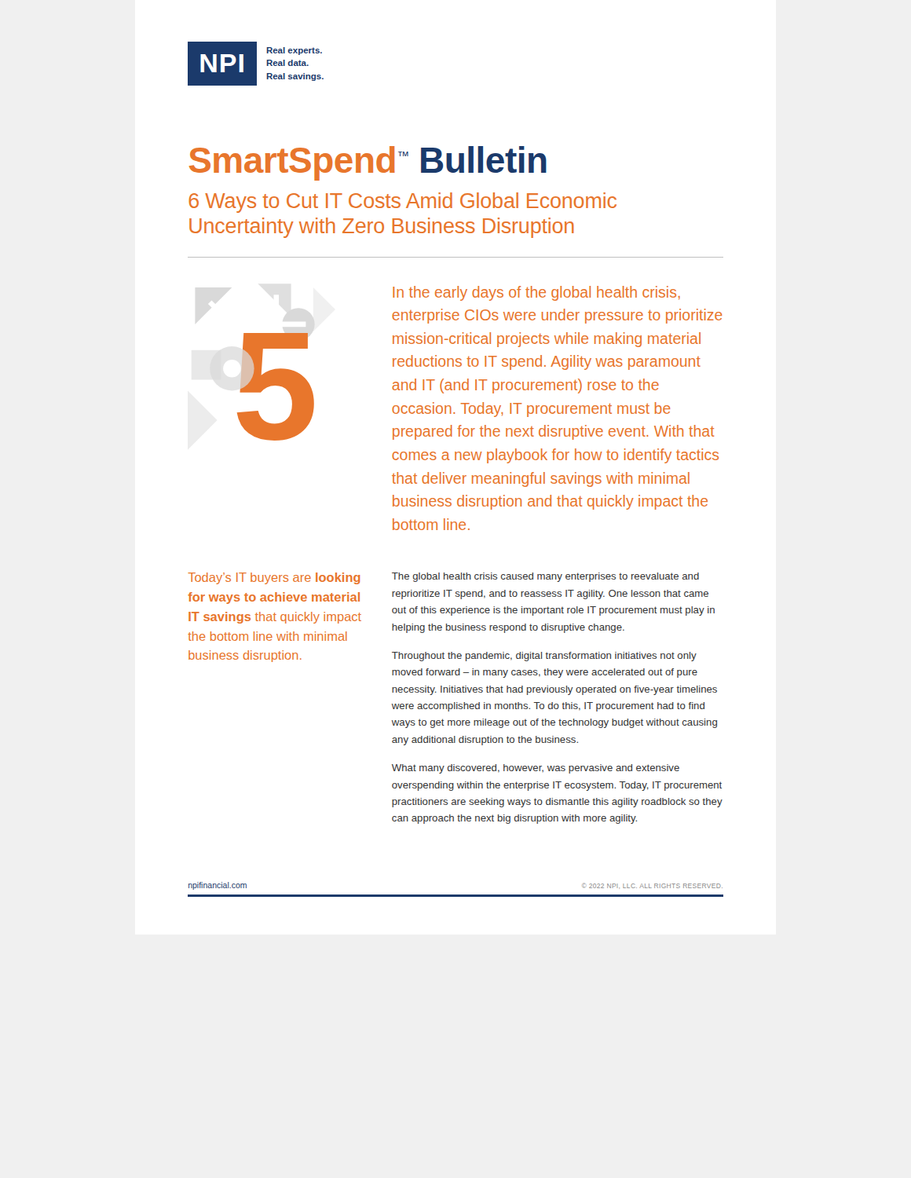NPI
Real experts.
Real data.
Real savings.
SmartSpend™ Bulletin
6 Ways to Cut IT Costs Amid Global Economic
Uncertainty with Zero Business Disruption
5
In the early days of the global health crisis, enterprise CIOs were under pressure to prioritize mission-critical projects while making material reductions to IT spend. Agility was paramount and IT (and IT procurement) rose to the occasion. Today, IT procurement must be prepared for the next disruptive event. With that comes a new playbook for how to identify tactics that deliver meaningful savings with minimal business disruption and that quickly impact the bottom line.
Today’s IT buyers are looking for ways to achieve material IT savings that quickly impact the bottom line with minimal business disruption.
The global health crisis caused many enterprises to reevaluate and reprioritize IT spend, and to reassess IT agility. One lesson that came out of this experience is the important role IT procurement must play in helping the business respond to disruptive change.
Throughout the pandemic, digital transformation initiatives not only moved forward – in many cases, they were accelerated out of pure necessity. Initiatives that had previously operated on five-year timelines were accomplished in months. To do this, IT procurement had to find ways to get more mileage out of the technology budget without causing any additional disruption to the business.
What many discovered, however, was pervasive and extensive overspending within the enterprise IT ecosystem. Today, IT procurement practitioners are seeking ways to dismantle this agility roadblock so they can approach the next big disruption with more agility.
npifinancial.com © 2022 NPI, LLC. ALL RIGHTS RESERVED.